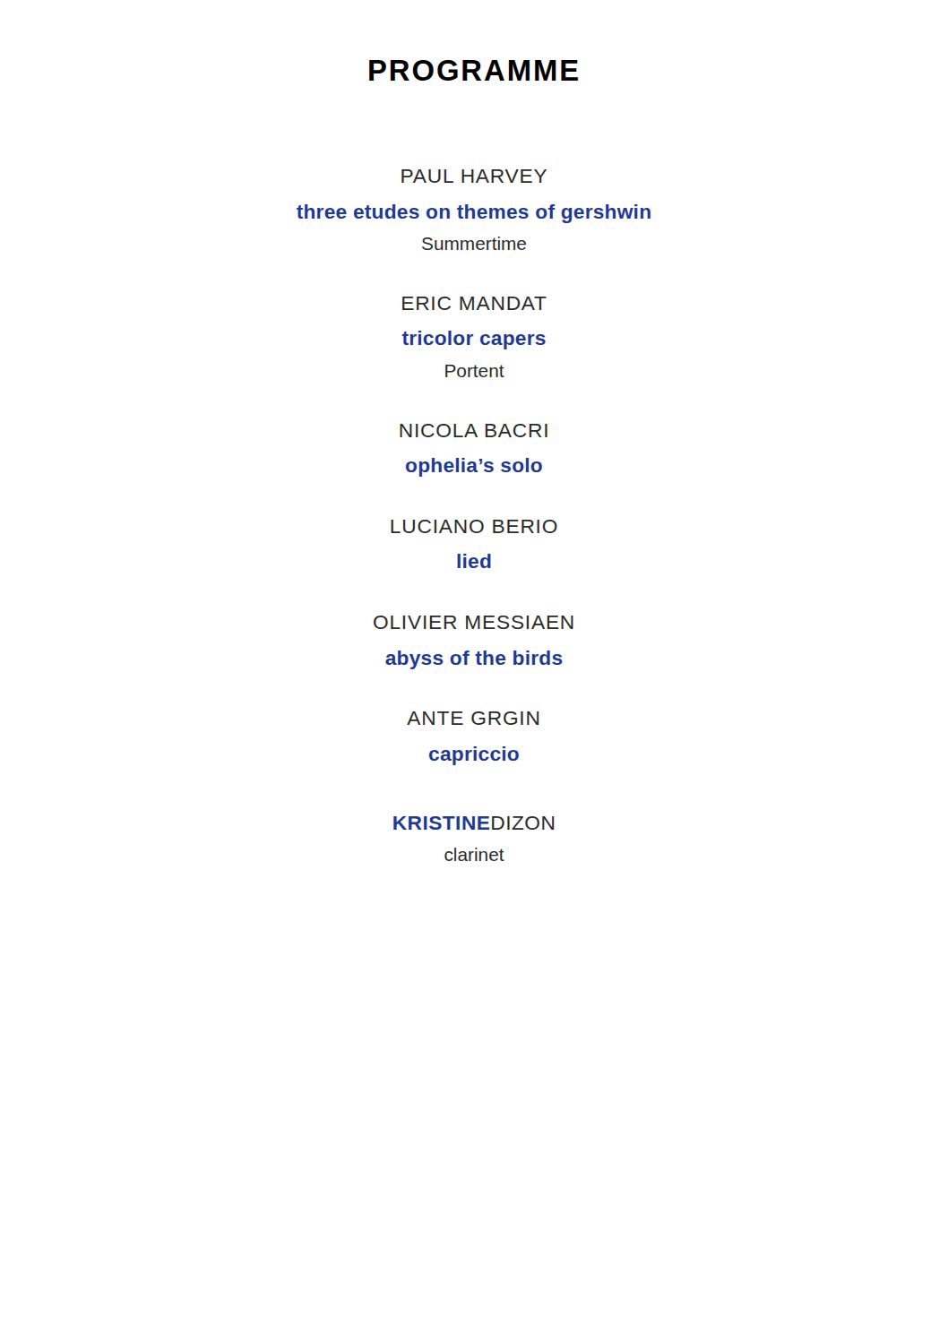PROGRAMME
PAUL HARVEY
three etudes on themes of gershwin
Summertime
ERIC MANDAT
tricolor capers
Portent
NICOLA BACRI
ophelia’s solo
LUCIANO BERIO
lied
OLIVIER MESSIAEN
abyss of the birds
ANTE GRGIN
capriccio
KRISTINE DIZON
clarinet